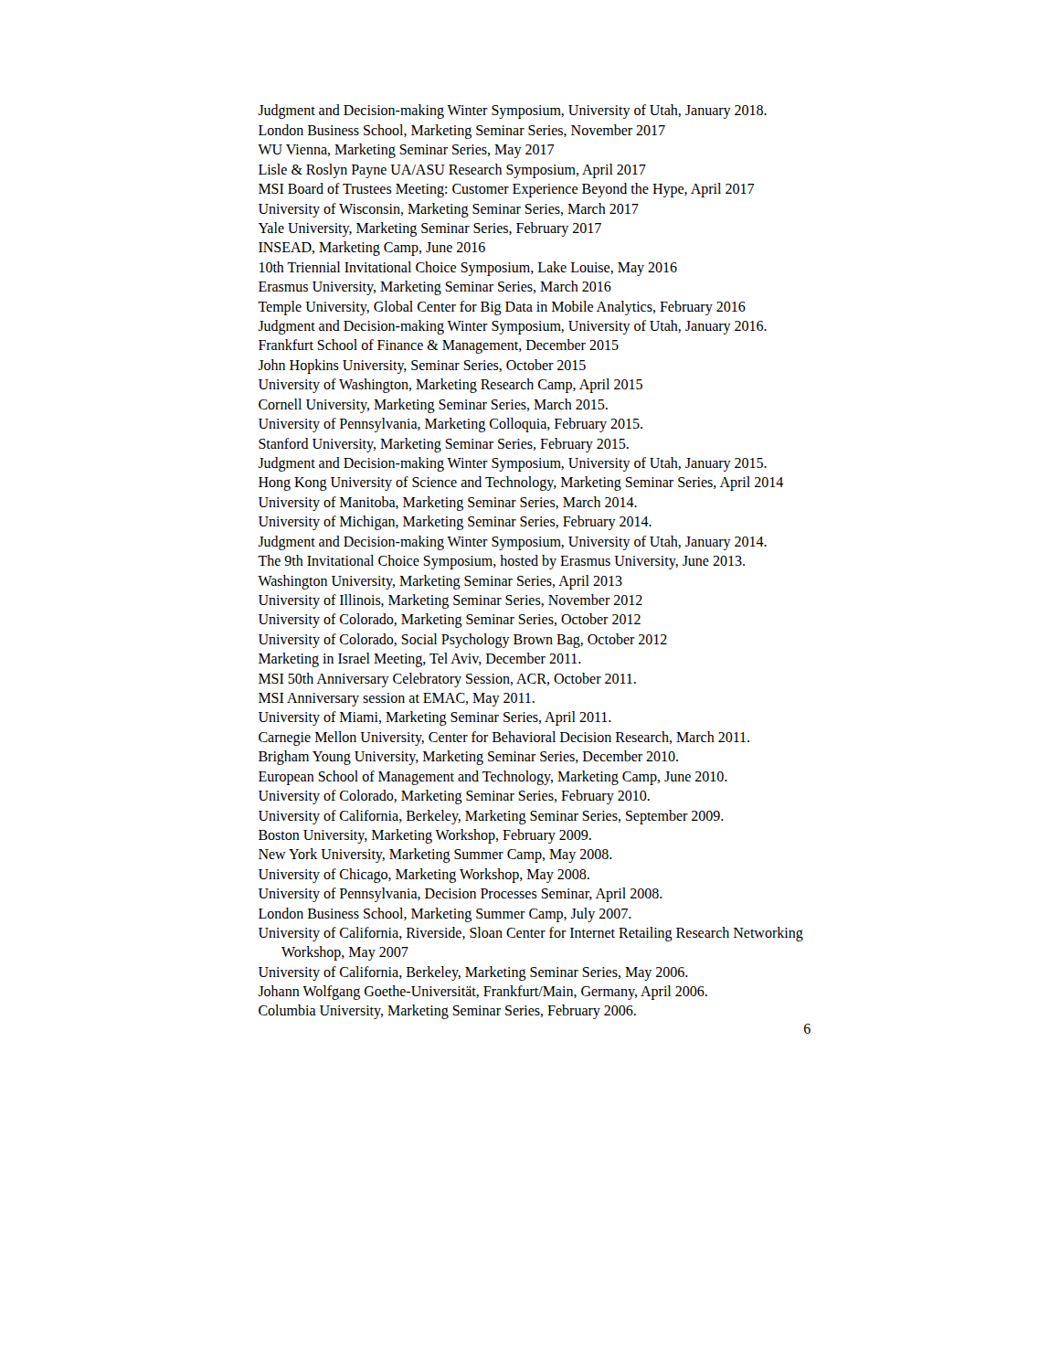Judgment and Decision-making Winter Symposium, University of Utah, January 2018.
London Business School, Marketing Seminar Series, November 2017
WU Vienna, Marketing Seminar Series, May 2017
Lisle & Roslyn Payne UA/ASU Research Symposium, April 2017
MSI Board of Trustees Meeting: Customer Experience Beyond the Hype, April 2017
University of Wisconsin, Marketing Seminar Series, March 2017
Yale University, Marketing Seminar Series, February 2017
INSEAD, Marketing Camp, June 2016
10th Triennial Invitational Choice Symposium, Lake Louise, May 2016
Erasmus University, Marketing Seminar Series, March 2016
Temple University, Global Center for Big Data in Mobile Analytics, February 2016
Judgment and Decision-making Winter Symposium, University of Utah, January 2016.
Frankfurt School of Finance & Management, December 2015
John Hopkins University, Seminar Series, October 2015
University of Washington, Marketing Research Camp, April 2015
Cornell University, Marketing Seminar Series, March 2015.
University of Pennsylvania, Marketing Colloquia, February 2015.
Stanford University, Marketing Seminar Series, February 2015.
Judgment and Decision-making Winter Symposium, University of Utah, January 2015.
Hong Kong University of Science and Technology, Marketing Seminar Series, April 2014
University of Manitoba, Marketing Seminar Series, March 2014.
University of Michigan, Marketing Seminar Series, February 2014.
Judgment and Decision-making Winter Symposium, University of Utah, January 2014.
The 9th Invitational Choice Symposium, hosted by Erasmus University, June 2013.
Washington University, Marketing Seminar Series, April 2013
University of Illinois, Marketing Seminar Series, November 2012
University of Colorado, Marketing Seminar Series, October 2012
University of Colorado, Social Psychology Brown Bag, October 2012
Marketing in Israel Meeting, Tel Aviv, December 2011.
MSI 50th Anniversary Celebratory Session, ACR, October 2011.
MSI Anniversary session at EMAC, May 2011.
University of Miami, Marketing Seminar Series, April 2011.
Carnegie Mellon University, Center for Behavioral Decision Research, March 2011.
Brigham Young University, Marketing Seminar Series, December 2010.
European School of Management and Technology, Marketing Camp, June 2010.
University of Colorado, Marketing Seminar Series, February 2010.
University of California, Berkeley, Marketing Seminar Series, September 2009.
Boston University, Marketing Workshop, February 2009.
New York University, Marketing Summer Camp, May 2008.
University of Chicago, Marketing Workshop, May 2008.
University of Pennsylvania, Decision Processes Seminar, April 2008.
London Business School, Marketing Summer Camp, July 2007.
University of California, Riverside, Sloan Center for Internet Retailing Research Networking Workshop, May 2007
University of California, Berkeley, Marketing Seminar Series, May 2006.
Johann Wolfgang Goethe-Universität, Frankfurt/Main, Germany, April 2006.
Columbia University, Marketing Seminar Series, February 2006.
6